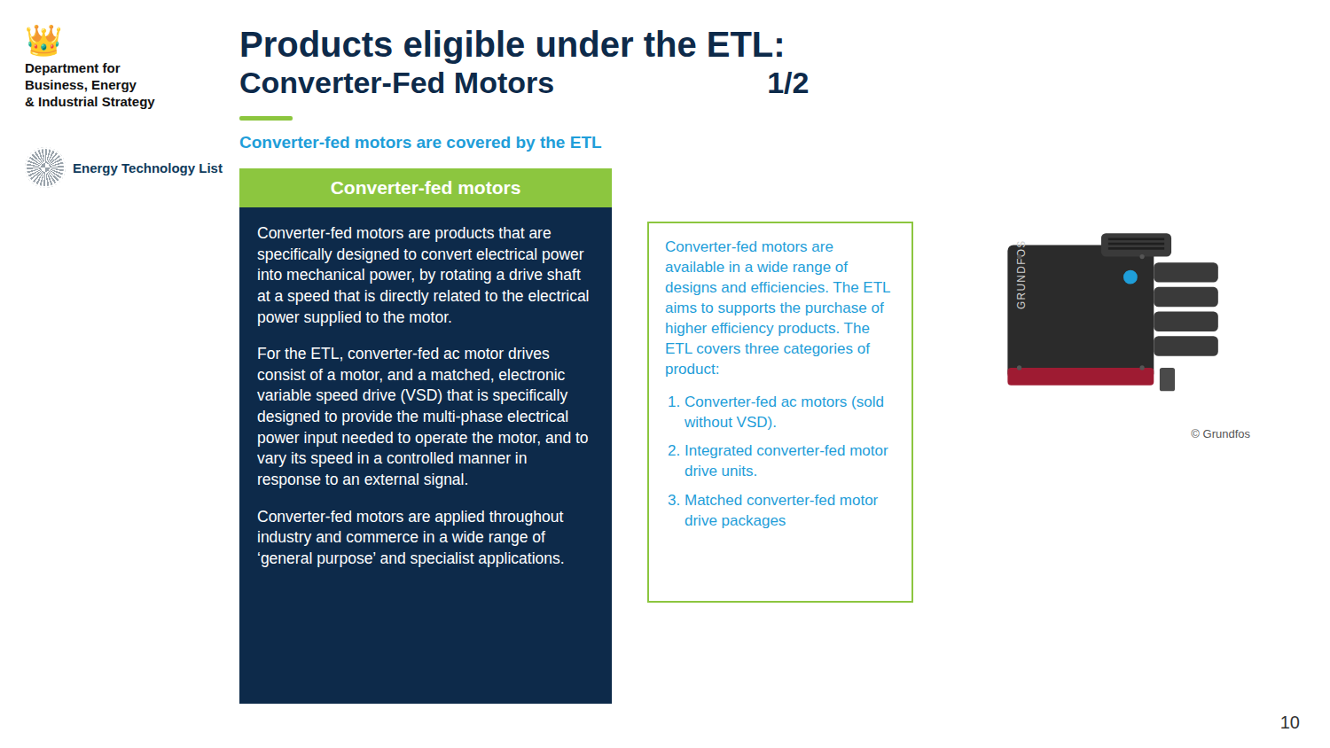👑
Department for
Business, Energy
& Industrial Strategy
Energy Technology List
Products eligible under the ETL:
Converter-Fed Motors 1/2
Converter-fed motors are covered by the ETL
Converter-fed motors
Converter-fed motors are products that are specifically designed to convert electrical power into mechanical power, by rotating a drive shaft at a speed that is directly related to the electrical power supplied to the motor.
For the ETL, converter-fed ac motor drives consist of a motor, and a matched, electronic variable speed drive (VSD) that is specifically designed to provide the multi-phase electrical power input needed to operate the motor, and to vary its speed in a controlled manner in response to an external signal.
Converter-fed motors are applied throughout industry and commerce in a wide range of ‘general purpose’ and specialist applications.
Converter-fed motors are available in a wide range of designs and efficiencies. The ETL aims to supports the purchase of higher efficiency products. The ETL covers three categories of product:
Converter-fed ac motors (sold without VSD).
Integrated converter-fed motor drive units.
Matched converter-fed motor drive packages
GRUNDFOS
© Grundfos
10